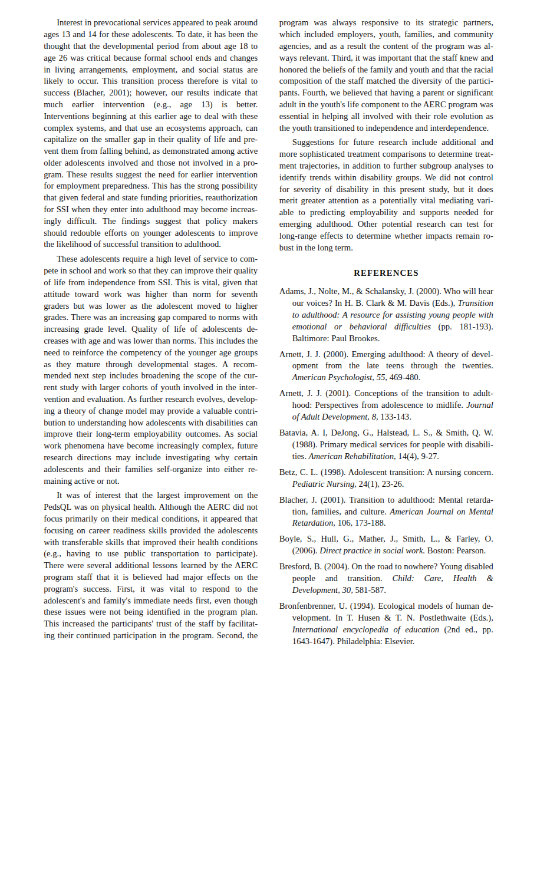Interest in prevocational services appeared to peak around ages 13 and 14 for these adolescents. To date, it has been the thought that the developmental period from about age 18 to age 26 was critical because formal school ends and changes in living arrangements, employment, and social status are likely to occur. This transition process therefore is vital to success (Blacher, 2001); however, our results indicate that much earlier intervention (e.g., age 13) is better. Interventions beginning at this earlier age to deal with these complex systems, and that use an ecosystems approach, can capitalize on the smaller gap in their quality of life and prevent them from falling behind, as demonstrated among active older adolescents involved and those not involved in a program. These results suggest the need for earlier intervention for employment preparedness. This has the strong possibility that given federal and state funding priorities, reauthorization for SSI when they enter into adulthood may become increasingly difficult. The findings suggest that policy makers should redouble efforts on younger adolescents to improve the likelihood of successful transition to adulthood.
These adolescents require a high level of service to compete in school and work so that they can improve their quality of life from independence from SSI. This is vital, given that attitude toward work was higher than norm for seventh graders but was lower as the adolescent moved to higher grades. There was an increasing gap compared to norms with increasing grade level. Quality of life of adolescents decreases with age and was lower than norms. This includes the need to reinforce the competency of the younger age groups as they mature through developmental stages. A recommended next step includes broadening the scope of the current study with larger cohorts of youth involved in the intervention and evaluation. As further research evolves, developing a theory of change model may provide a valuable contribution to understanding how adolescents with disabilities can improve their long-term employability outcomes. As social work phenomena have become increasingly complex, future research directions may include investigating why certain adolescents and their families self-organize into either remaining active or not.
It was of interest that the largest improvement on the PedsQL was on physical health. Although the AERC did not focus primarily on their medical conditions, it appeared that focusing on career readiness skills provided the adolescents with transferable skills that improved their health conditions (e.g., having to use public transportation to participate). There were several additional lessons learned by the AERC program staff that it is believed had major effects on the program's success. First, it was vital to respond to the adolescent's and family's immediate needs first, even though these issues were not being identified in the program plan. This increased the participants' trust of the staff by facilitating their continued participation in the program. Second, the program was always responsive to its strategic partners, which included employers, youth, families, and community agencies, and as a result the content of the program was always relevant. Third, it was important that the staff knew and honored the beliefs of the family and youth and that the racial composition of the staff matched the diversity of the participants. Fourth, we believed that having a parent or significant adult in the youth's life component to the AERC program was essential in helping all involved with their role evolution as the youth transitioned to independence and interdependence.
Suggestions for future research include additional and more sophisticated treatment comparisons to determine treatment trajectories, in addition to further subgroup analyses to identify trends within disability groups. We did not control for severity of disability in this present study, but it does merit greater attention as a potentially vital mediating variable to predicting employability and supports needed for emerging adulthood. Other potential research can test for long-range effects to determine whether impacts remain robust in the long term.
REFERENCES
Adams, J., Nolte, M., & Schalansky, J. (2000). Who will hear our voices? In H. B. Clark & M. Davis (Eds.), Transition to adulthood: A resource for assisting young people with emotional or behavioral difficulties (pp. 181-193). Baltimore: Paul Brookes.
Arnett, J. J. (2000). Emerging adulthood: A theory of development from the late teens through the twenties. American Psychologist, 55, 469-480.
Arnett, J. J. (2001). Conceptions of the transition to adulthood: Perspectives from adolescence to midlife. Journal of Adult Development, 8, 133-143.
Batavia, A. I, DeJong, G., Halstead, L. S., & Smith, Q. W. (1988). Primary medical services for people with disabilities. American Rehabilitation, 14(4), 9-27.
Betz, C. L. (1998). Adolescent transition: A nursing concern. Pediatric Nursing, 24(1), 23-26.
Blacher, J. (2001). Transition to adulthood: Mental retardation, families, and culture. American Journal on Mental Retardation, 106, 173-188.
Boyle, S., Hull, G., Mather, J., Smith, L., & Farley, O. (2006). Direct practice in social work. Boston: Pearson.
Bresford, B. (2004). On the road to nowhere? Young disabled people and transition. Child: Care, Health & Development, 30, 581-587.
Bronfenbrenner, U. (1994). Ecological models of human development. In T. Husen & T. N. Postlethwaite (Eds.), International encyclopedia of education (2nd ed., pp. 1643-1647). Philadelphia: Elsevier.